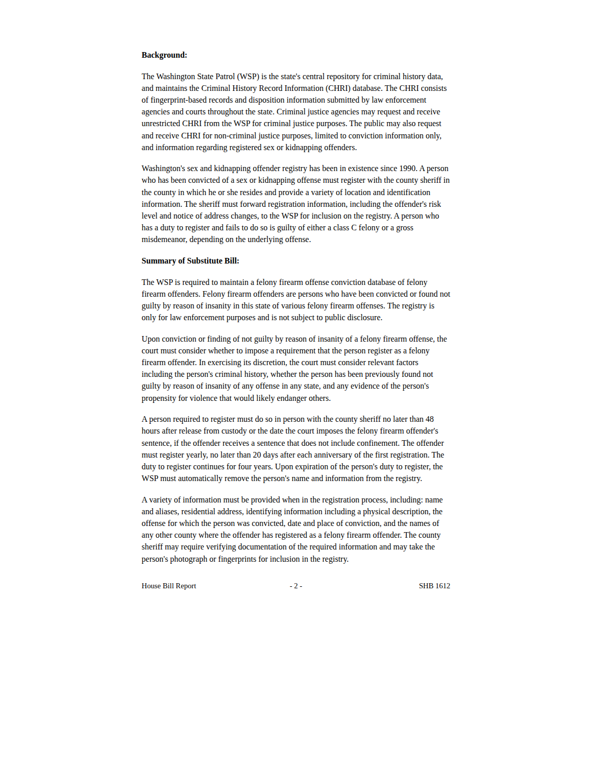Background:
The Washington State Patrol (WSP) is the state's central repository for criminal history data, and maintains the Criminal History Record Information (CHRI) database. The CHRI consists of fingerprint-based records and disposition information submitted by law enforcement agencies and courts throughout the state. Criminal justice agencies may request and receive unrestricted CHRI from the WSP for criminal justice purposes. The public may also request and receive CHRI for non-criminal justice purposes, limited to conviction information only, and information regarding registered sex or kidnapping offenders.
Washington's sex and kidnapping offender registry has been in existence since 1990. A person who has been convicted of a sex or kidnapping offense must register with the county sheriff in the county in which he or she resides and provide a variety of location and identification information. The sheriff must forward registration information, including the offender's risk level and notice of address changes, to the WSP for inclusion on the registry. A person who has a duty to register and fails to do so is guilty of either a class C felony or a gross misdemeanor, depending on the underlying offense.
Summary of Substitute Bill:
The WSP is required to maintain a felony firearm offense conviction database of felony firearm offenders. Felony firearm offenders are persons who have been convicted or found not guilty by reason of insanity in this state of various felony firearm offenses. The registry is only for law enforcement purposes and is not subject to public disclosure.
Upon conviction or finding of not guilty by reason of insanity of a felony firearm offense, the court must consider whether to impose a requirement that the person register as a felony firearm offender. In exercising its discretion, the court must consider relevant factors including the person's criminal history, whether the person has been previously found not guilty by reason of insanity of any offense in any state, and any evidence of the person's propensity for violence that would likely endanger others.
A person required to register must do so in person with the county sheriff no later than 48 hours after release from custody or the date the court imposes the felony firearm offender's sentence, if the offender receives a sentence that does not include confinement. The offender must register yearly, no later than 20 days after each anniversary of the first registration. The duty to register continues for four years. Upon expiration of the person's duty to register, the WSP must automatically remove the person's name and information from the registry.
A variety of information must be provided when in the registration process, including: name and aliases, residential address, identifying information including a physical description, the offense for which the person was convicted, date and place of conviction, and the names of any other county where the offender has registered as a felony firearm offender. The county sheriff may require verifying documentation of the required information and may take the person's photograph or fingerprints for inclusion in the registry.
House Bill Report
- 2 -
SHB 1612